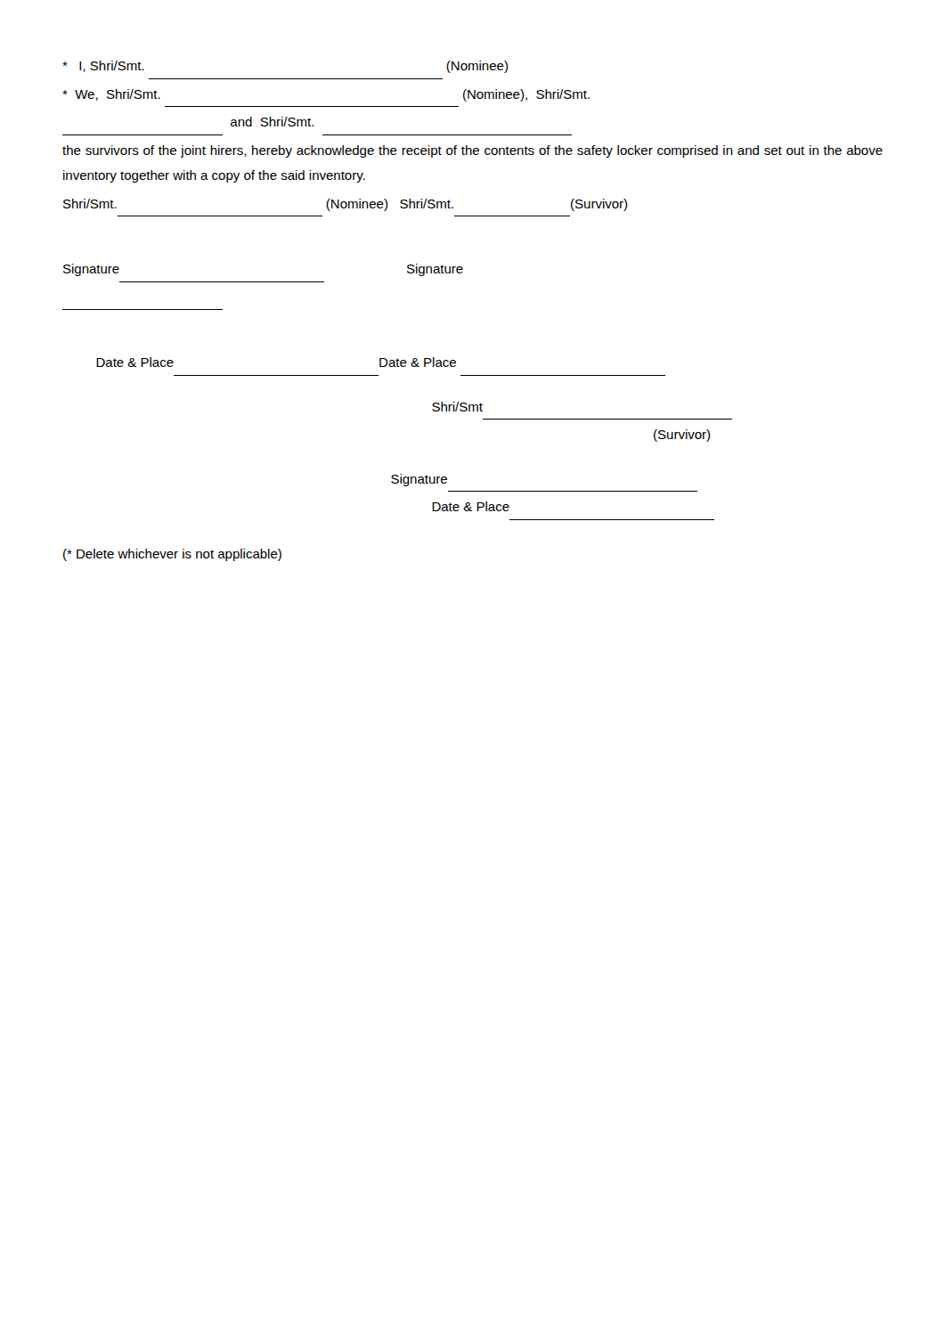* I, Shri/Smt. (Nominee)
* We, Shri/Smt. (Nominee), Shri/Smt.
and Shri/Smt.
the survivors of the joint hirers, hereby acknowledge the receipt of the contents of the safety locker comprised in and set out in the above inventory together with a copy of the said inventory.
Shri/Smt. (Nominee) Shri/Smt. (Survivor)
Signature Signature
Date & Place Date & Place
Shri/Smt
(Survivor)
Signature
Date & Place
(* Delete whichever is not applicable)